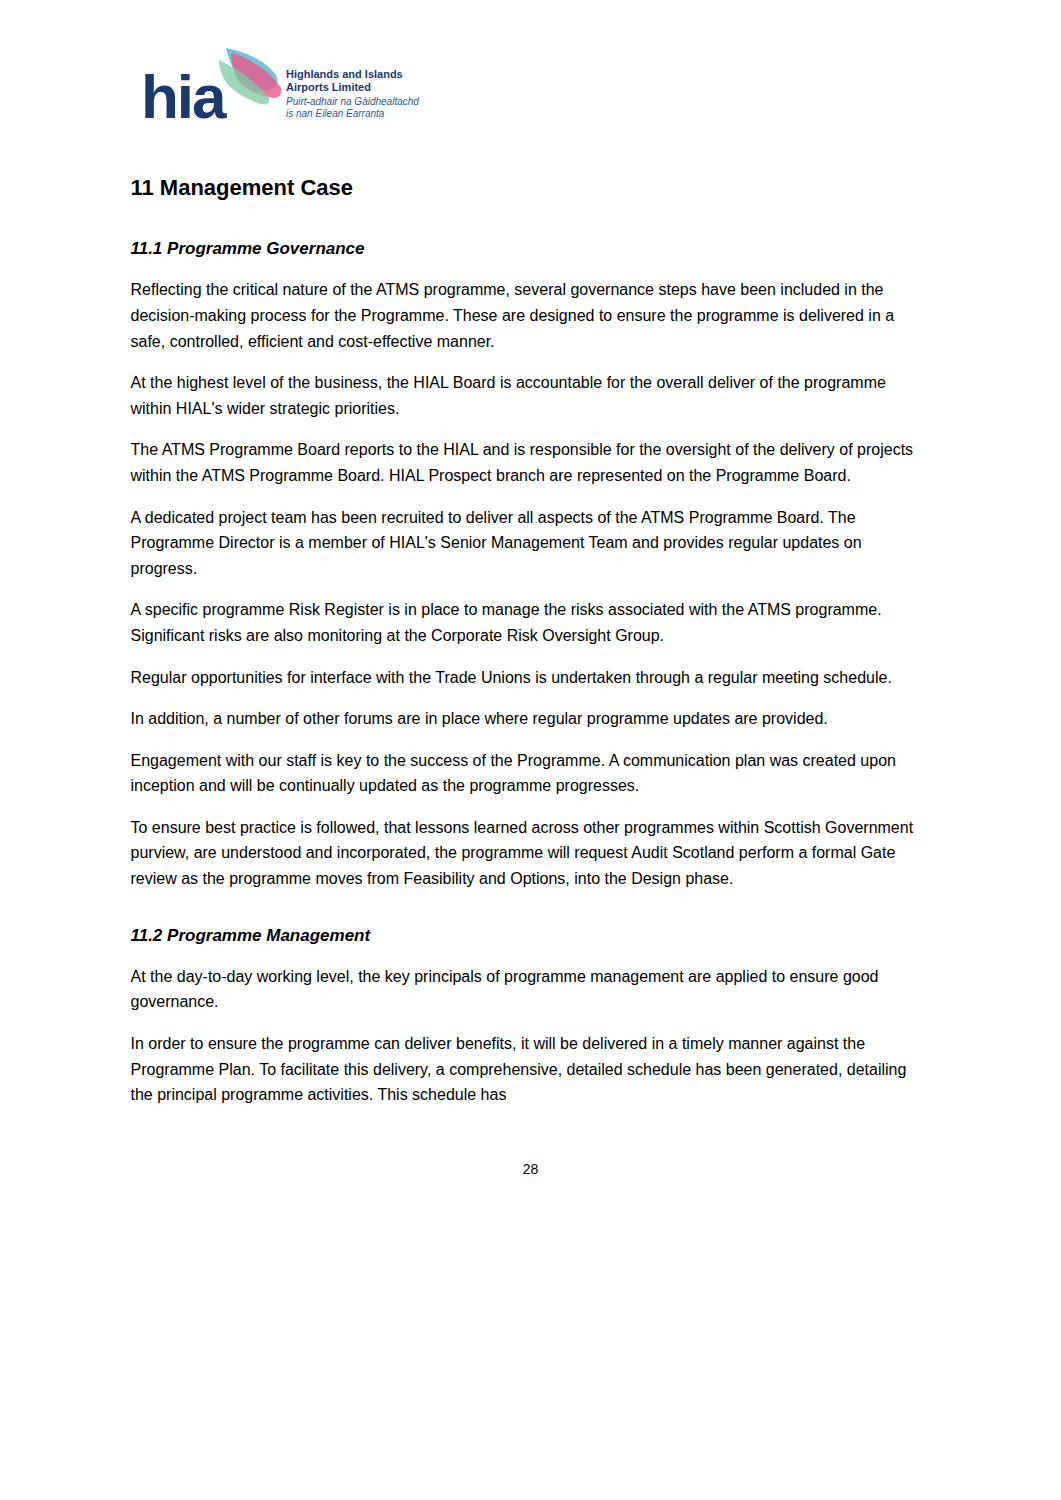hia Highlands and Islands Airports Limited Puirt-adhair na Gàidhealtachd is nan Eilean Earranta
11 Management Case
11.1 Programme Governance
Reflecting the critical nature of the ATMS programme, several governance steps have been included in the decision-making process for the Programme. These are designed to ensure the programme is delivered in a safe, controlled, efficient and cost-effective manner.
At the highest level of the business, the HIAL Board is accountable for the overall deliver of the programme within HIAL's wider strategic priorities.
The ATMS Programme Board reports to the HIAL and is responsible for the oversight of the delivery of projects within the ATMS Programme Board. HIAL Prospect branch are represented on the Programme Board.
A dedicated project team has been recruited to deliver all aspects of the ATMS Programme Board. The Programme Director is a member of HIAL's Senior Management Team and provides regular updates on progress.
A specific programme Risk Register is in place to manage the risks associated with the ATMS programme. Significant risks are also monitoring at the Corporate Risk Oversight Group.
Regular opportunities for interface with the Trade Unions is undertaken through a regular meeting schedule.
In addition, a number of other forums are in place where regular programme updates are provided.
Engagement with our staff is key to the success of the Programme. A communication plan was created upon inception and will be continually updated as the programme progresses.
To ensure best practice is followed, that lessons learned across other programmes within Scottish Government purview, are understood and incorporated, the programme will request Audit Scotland perform a formal Gate review as the programme moves from Feasibility and Options, into the Design phase.
11.2 Programme Management
At the day-to-day working level, the key principals of programme management are applied to ensure good governance.
In order to ensure the programme can deliver benefits, it will be delivered in a timely manner against the Programme Plan. To facilitate this delivery, a comprehensive, detailed schedule has been generated, detailing the principal programme activities. This schedule has
28